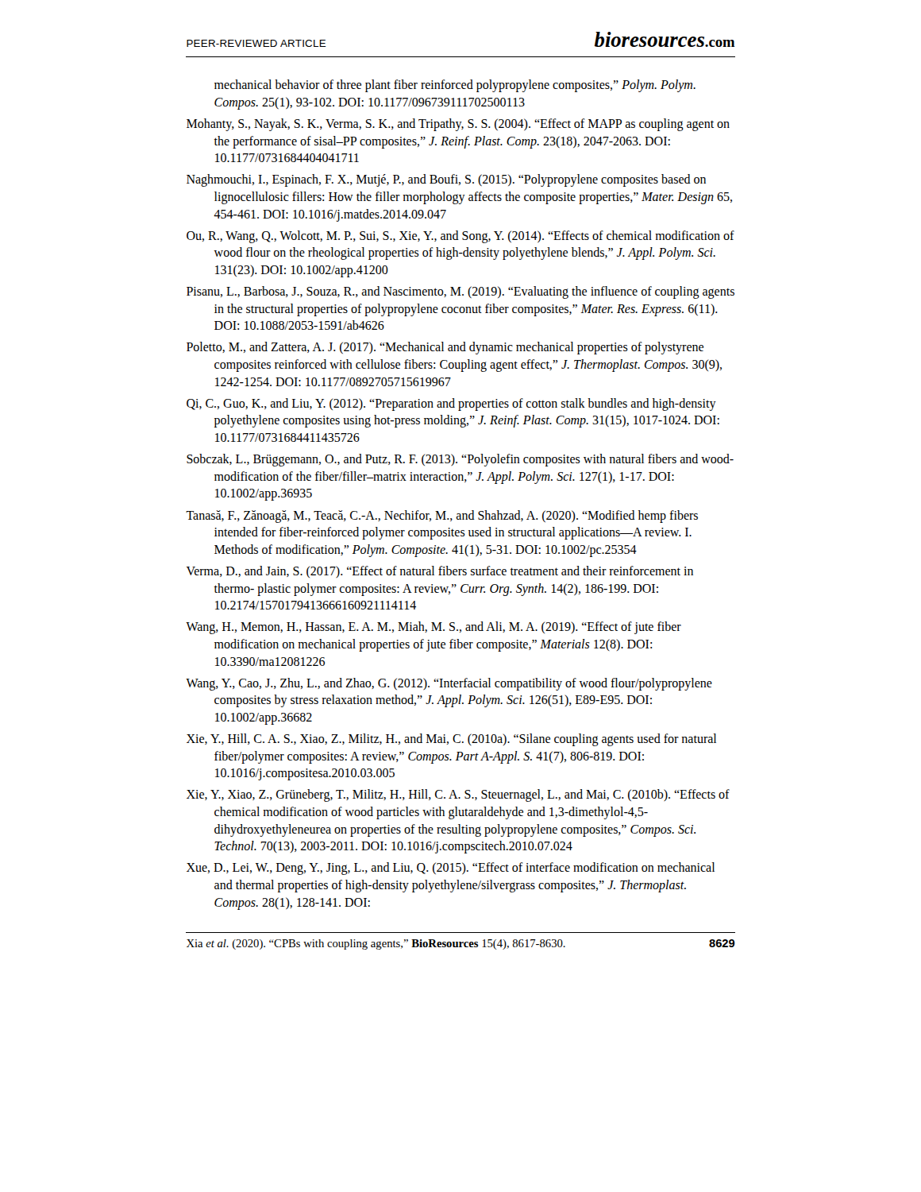PEER-REVIEWED ARTICLE
bioresources.com
mechanical behavior of three plant fiber reinforced polypropylene composites,” Polym. Polym. Compos. 25(1), 93-102. DOI: 10.1177/096739111702500113
Mohanty, S., Nayak, S. K., Verma, S. K., and Tripathy, S. S. (2004). “Effect of MAPP as coupling agent on the performance of sisal–PP composites,” J. Reinf. Plast. Comp. 23(18), 2047-2063. DOI: 10.1177/0731684404041711
Naghmouchi, I., Espinach, F. X., Mutjé, P., and Boufi, S. (2015). “Polypropylene composites based on lignocellulosic fillers: How the filler morphology affects the composite properties,” Mater. Design 65, 454-461. DOI: 10.1016/j.matdes.2014.09.047
Ou, R., Wang, Q., Wolcott, M. P., Sui, S., Xie, Y., and Song, Y. (2014). “Effects of chemical modification of wood flour on the rheological properties of high-density polyethylene blends,” J. Appl. Polym. Sci. 131(23). DOI: 10.1002/app.41200
Pisanu, L., Barbosa, J., Souza, R., and Nascimento, M. (2019). “Evaluating the influence of coupling agents in the structural properties of polypropylene coconut fiber composites,” Mater. Res. Express. 6(11). DOI: 10.1088/2053-1591/ab4626
Poletto, M., and Zattera, A. J. (2017). “Mechanical and dynamic mechanical properties of polystyrene composites reinforced with cellulose fibers: Coupling agent effect,” J. Thermoplast. Compos. 30(9), 1242-1254. DOI: 10.1177/0892705715619967
Qi, C., Guo, K., and Liu, Y. (2012). “Preparation and properties of cotton stalk bundles and high-density polyethylene composites using hot-press molding,” J. Reinf. Plast. Comp. 31(15), 1017-1024. DOI: 10.1177/0731684411435726
Sobczak, L., Brüggemann, O., and Putz, R. F. (2013). “Polyolefin composites with natural fibers and wood-modification of the fiber/filler–matrix interaction,” J. Appl. Polym. Sci. 127(1), 1-17. DOI: 10.1002/app.36935
Tanasă, F., Zănoagă, M., Teacă, C.-A., Nechifor, M., and Shahzad, A. (2020). “Modified hemp fibers intended for fiber-reinforced polymer composites used in structural applications—A review. I. Methods of modification,” Polym. Composite. 41(1), 5-31. DOI: 10.1002/pc.25354
Verma, D., and Jain, S. (2017). “Effect of natural fibers surface treatment and their reinforcement in thermo- plastic polymer composites: A review,” Curr. Org. Synth. 14(2), 186-199. DOI: 10.2174/1570179413666160921114114
Wang, H., Memon, H., Hassan, E. A. M., Miah, M. S., and Ali, M. A. (2019). “Effect of jute fiber modification on mechanical properties of jute fiber composite,” Materials 12(8). DOI: 10.3390/ma12081226
Wang, Y., Cao, J., Zhu, L., and Zhao, G. (2012). “Interfacial compatibility of wood flour/polypropylene composites by stress relaxation method,” J. Appl. Polym. Sci. 126(51), E89-E95. DOI: 10.1002/app.36682
Xie, Y., Hill, C. A. S., Xiao, Z., Militz, H., and Mai, C. (2010a). “Silane coupling agents used for natural fiber/polymer composites: A review,” Compos. Part A-Appl. S. 41(7), 806-819. DOI: 10.1016/j.compositesa.2010.03.005
Xie, Y., Xiao, Z., Grüneberg, T., Militz, H., Hill, C. A. S., Steuernagel, L., and Mai, C. (2010b). “Effects of chemical modification of wood particles with glutaraldehyde and 1,3-dimethylol-4,5-dihydroxyethyleneurea on properties of the resulting polypropylene composites,” Compos. Sci. Technol. 70(13), 2003-2011. DOI: 10.1016/j.compscitech.2010.07.024
Xue, D., Lei, W., Deng, Y., Jing, L., and Liu, Q. (2015). “Effect of interface modification on mechanical and thermal properties of high-density polyethylene/silvergrass composites,” J. Thermoplast. Compos. 28(1), 128-141. DOI:
Xia et al. (2020). “CPBs with coupling agents,” BioResources 15(4), 8617-8630.
8629